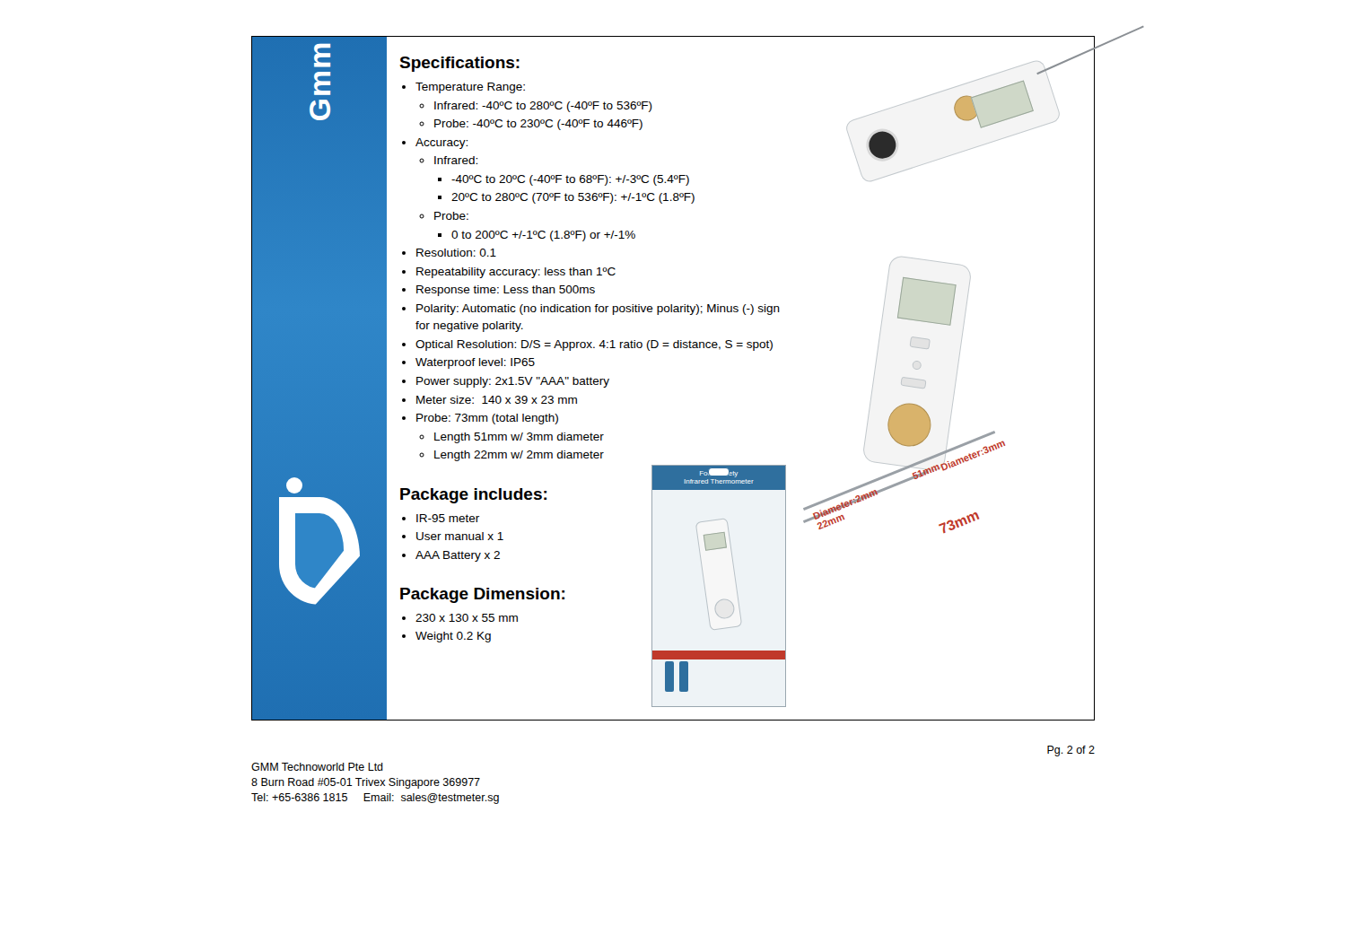Gmm
Specifications:
Temperature Range:
Infrared: -40ºC to 280ºC (-40ºF to 536ºF)
Probe: -40ºC to 230ºC (-40ºF to 446ºF)
Accuracy:
Infrared:
-40ºC to 20ºC (-40ºF to 68ºF): +/-3ºC (5.4ºF)
20ºC to 280ºC (70ºF to 536ºF): +/-1ºC (1.8ºF)
Probe:
0 to 200ºC +/-1ºC (1.8ºF) or +/-1%
Resolution: 0.1
Repeatability accuracy: less than 1ºC
Response time: Less than 500ms
Polarity: Automatic (no indication for positive polarity); Minus (-) sign for negative polarity.
Optical Resolution: D/S = Approx. 4:1 ratio (D = distance, S = spot)
Waterproof level: IP65
Power supply: 2x1.5V "AAA" battery
Meter size: 140 x 39 x 23 mm
Probe: 73mm (total length)
Length 51mm w/ 3mm diameter
Length 22mm w/ 2mm diameter
Package includes:
IR-95 meter
User manual x 1
AAA Battery x 2
Package Dimension:
230 x 130 x 55 mm
Weight 0.2 Kg
Food Safety
Infrared Thermometer
51mm
Diameter:3mm
Diameter:2mm
22mm
73mm
Pg. 2 of 2
GMM Technoworld Pte Ltd
8 Burn Road #05-01 Trivex Singapore 369977
Tel: +65-6386 1815 Email: sales@testmeter.sg